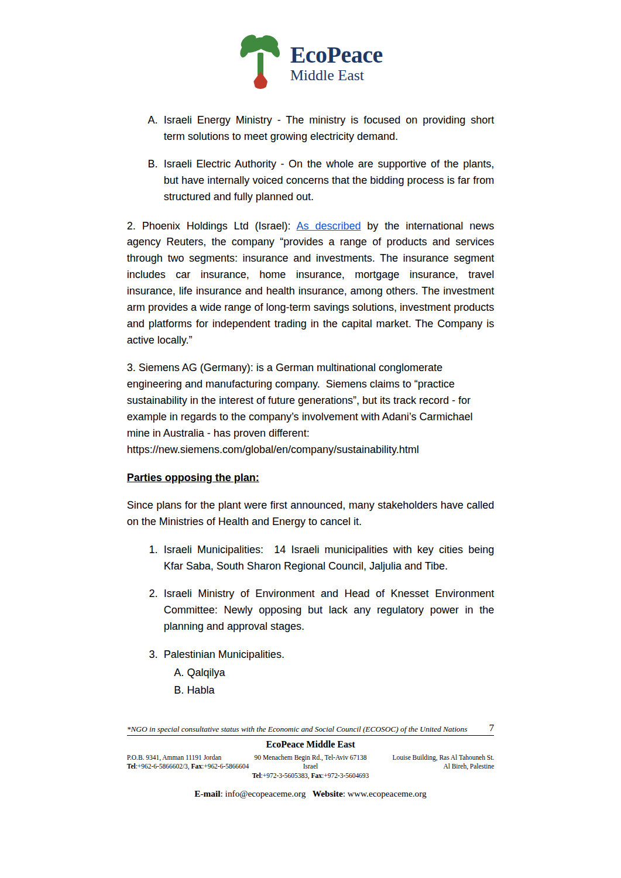EcoPeace Middle East
Israeli Energy Ministry - The ministry is focused on providing short term solutions to meet growing electricity demand.
Israeli Electric Authority - On the whole are supportive of the plants, but have internally voiced concerns that the bidding process is far from structured and fully planned out.
2. Phoenix Holdings Ltd (Israel): As described by the international news agency Reuters, the company “provides a range of products and services through two segments: insurance and investments. The insurance segment includes car insurance, home insurance, mortgage insurance, travel insurance, life insurance and health insurance, among others. The investment arm provides a wide range of long-term savings solutions, investment products and platforms for independent trading in the capital market. The Company is active locally.”
3. Siemens AG (Germany): is a German multinational conglomerate engineering and manufacturing company. Siemens claims to “practice sustainability in the interest of future generations”, but its track record - for example in regards to the company’s involvement with Adani’s Carmichael mine in Australia - has proven different:
https://new.siemens.com/global/en/company/sustainability.html
Parties opposing the plan:
Since plans for the plant were first announced, many stakeholders have called on the Ministries of Health and Energy to cancel it.
Israeli Municipalities: 14 Israeli municipalities with key cities being Kfar Saba, South Sharon Regional Council, Jaljulia and Tibe.
Israeli Ministry of Environment and Head of Knesset Environment Committee: Newly opposing but lack any regulatory power in the planning and approval stages.
Palestinian Municipalities.
Qalqilya
Habla
*NGO in special consultative status with the Economic and Social Council (ECOSOC) of the United Nations 7
EcoPeace Middle East
P.O.B. 9341, Amman 11191 Jordan
Tel:+962-6-5866602/3, Fax:+962-6-5866604
90 Menachem Begin Rd., Tel-Aviv 67138 Israel
Tel:+972-3-5605383, Fax:+972-3-5604693
Louise Building, Ras Al Tahouneh St.
Al Bireh, Palestine
E-mail: info@ecopeaceme.org Website: www.ecopeaceme.org